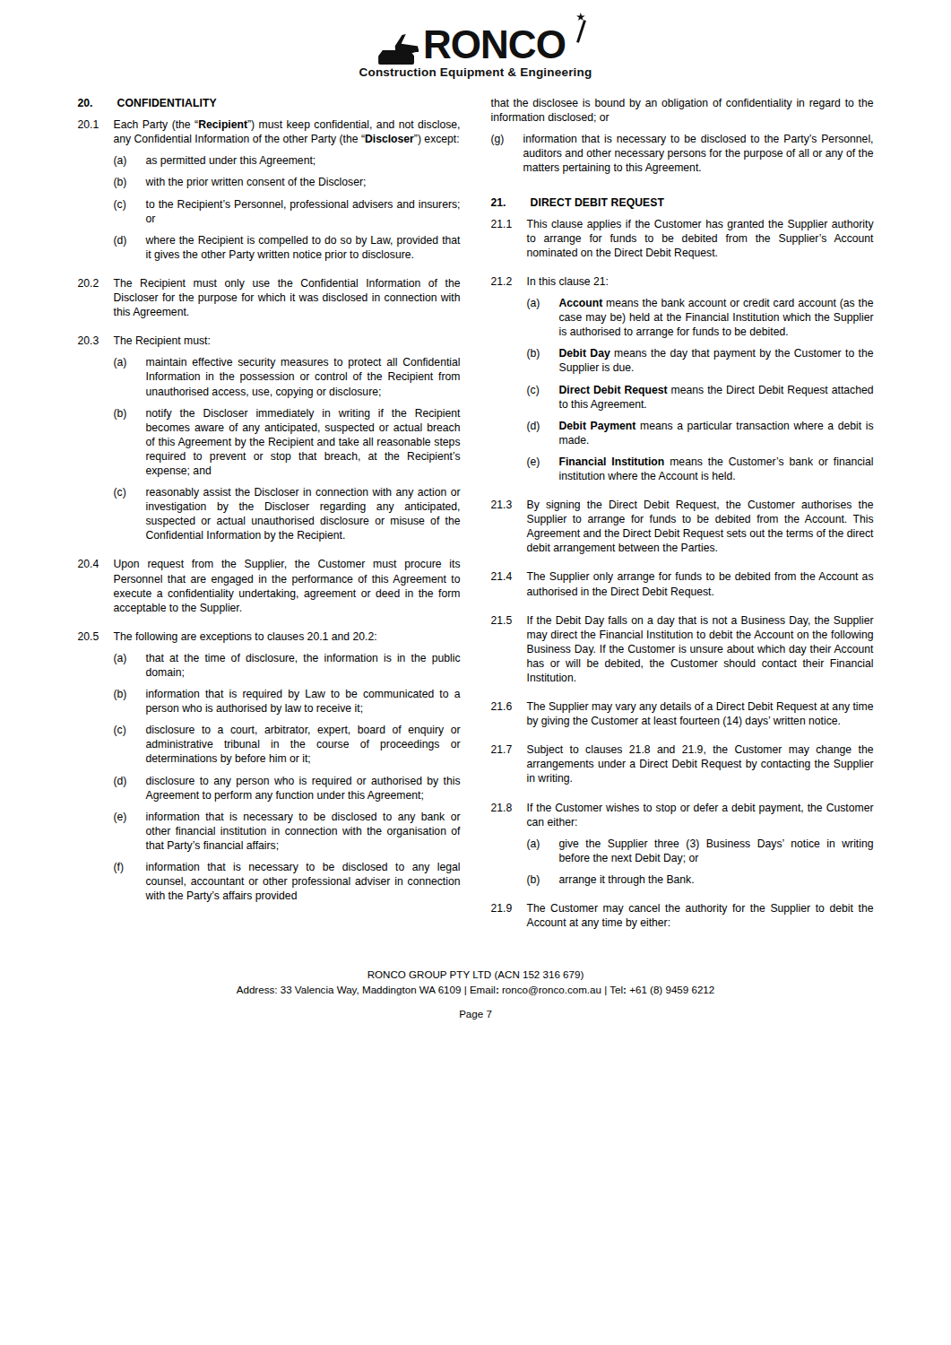RONCO
Construction Equipment & Engineering
20.
Confidentiality
20.1
Each Party (the “Recipient”) must keep confidential, and not disclose, any Confidential Information of the other Party (the “Discloser”) except:
(a)
as permitted under this Agreement;
(b)
with the prior written consent of the Discloser;
(c)
to the Recipient’s Personnel, professional advisers and insurers; or
(d)
where the Recipient is compelled to do so by Law, provided that it gives the other Party written notice prior to disclosure.
20.2
The Recipient must only use the Confidential Information of the Discloser for the purpose for which it was disclosed in connection with this Agreement.
20.3
The Recipient must:
(a)
maintain effective security measures to protect all Confidential Information in the possession or control of the Recipient from unauthorised access, use, copying or disclosure;
(b)
notify the Discloser immediately in writing if the Recipient becomes aware of any anticipated, suspected or actual breach of this Agreement by the Recipient and take all reasonable steps required to prevent or stop that breach, at the Recipient’s expense; and
(c)
reasonably assist the Discloser in connection with any action or investigation by the Discloser regarding any anticipated, suspected or actual unauthorised disclosure or misuse of the Confidential Information by the Recipient.
20.4
Upon request from the Supplier, the Customer must procure its Personnel that are engaged in the performance of this Agreement to execute a confidentiality undertaking, agreement or deed in the form acceptable to the Supplier.
20.5
The following are exceptions to clauses 20.1 and 20.2:
(a)
that at the time of disclosure, the information is in the public domain;
(b)
information that is required by Law to be communicated to a person who is authorised by law to receive it;
(c)
disclosure to a court, arbitrator, expert, board of enquiry or administrative tribunal in the course of proceedings or determinations by before him or it;
(d)
disclosure to any person who is required or authorised by this Agreement to perform any function under this Agreement;
(e)
information that is necessary to be disclosed to any bank or other financial institution in connection with the organisation of that Party’s financial affairs;
(f)
information that is necessary to be disclosed to any legal counsel, accountant or other professional adviser in connection with the Party’s affairs provided
that the disclosee is bound by an obligation of confidentiality in regard to the information disclosed; or
(g)
information that is necessary to be disclosed to the Party’s Personnel, auditors and other necessary persons for the purpose of all or any of the matters pertaining to this Agreement.
21.
Direct Debit Request
21.1
This clause applies if the Customer has granted the Supplier authority to arrange for funds to be debited from the Supplier’s Account nominated on the Direct Debit Request.
21.2
In this clause 21:
(a)
Account means the bank account or credit card account (as the case may be) held at the Financial Institution which the Supplier is authorised to arrange for funds to be debited.
(b)
Debit Day means the day that payment by the Customer to the Supplier is due.
(c)
Direct Debit Request means the Direct Debit Request attached to this Agreement.
(d)
Debit Payment means a particular transaction where a debit is made.
(e)
Financial Institution means the Customer’s bank or financial institution where the Account is held.
21.3
By signing the Direct Debit Request, the Customer authorises the Supplier to arrange for funds to be debited from the Account. This Agreement and the Direct Debit Request sets out the terms of the direct debit arrangement between the Parties.
21.4
The Supplier only arrange for funds to be debited from the Account as authorised in the Direct Debit Request.
21.5
If the Debit Day falls on a day that is not a Business Day, the Supplier may direct the Financial Institution to debit the Account on the following Business Day. If the Customer is unsure about which day their Account has or will be debited, the Customer should contact their Financial Institution.
21.6
The Supplier may vary any details of a Direct Debit Request at any time by giving the Customer at least fourteen (14) days’ written notice.
21.7
Subject to clauses 21.8 and 21.9, the Customer may change the arrangements under a Direct Debit Request by contacting the Supplier in writing.
21.8
If the Customer wishes to stop or defer a debit payment, the Customer can either:
(a)
give the Supplier three (3) Business Days’ notice in writing before the next Debit Day; or
(b)
arrange it through the Bank.
21.9
The Customer may cancel the authority for the Supplier to debit the Account at any time by either:
RONCO GROUP PTY LTD (ACN 152 316 679)
Address: 33 Valencia Way, Maddington WA 6109 | Email: ronco@ronco.com.au | Tel: +61 (8) 9459 6212
Page 7